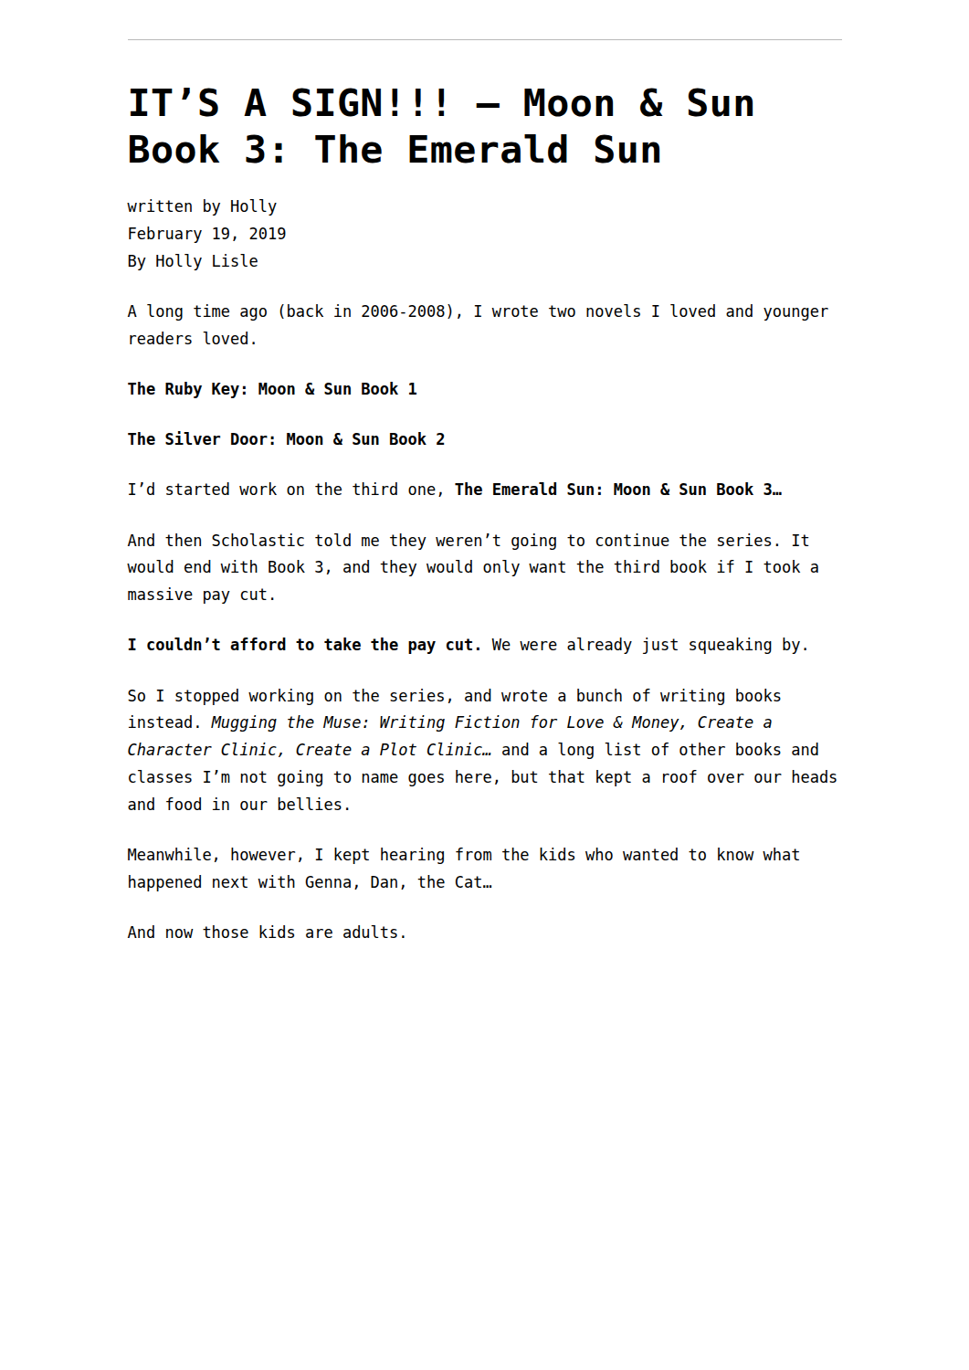IT’S A SIGN!!! — Moon & Sun Book 3: The Emerald Sun
written by Holly
February 19, 2019
By Holly Lisle
A long time ago (back in 2006-2008), I wrote two novels I loved and younger readers loved.
The Ruby Key: Moon & Sun Book 1
The Silver Door: Moon & Sun Book 2
I’d started work on the third one, The Emerald Sun: Moon & Sun Book 3…
And then Scholastic told me they weren’t going to continue the series. It would end with Book 3, and they would only want the third book if I took a massive pay cut.
I couldn’t afford to take the pay cut. We were already just squeaking by.
So I stopped working on the series, and wrote a bunch of writing books instead. Mugging the Muse: Writing Fiction for Love & Money, Create a Character Clinic, Create a Plot Clinic… and a long list of other books and classes I’m not going to name goes here, but that kept a roof over our heads and food in our bellies.
Meanwhile, however, I kept hearing from the kids who wanted to know what happened next with Genna, Dan, the Cat…
And now those kids are adults.